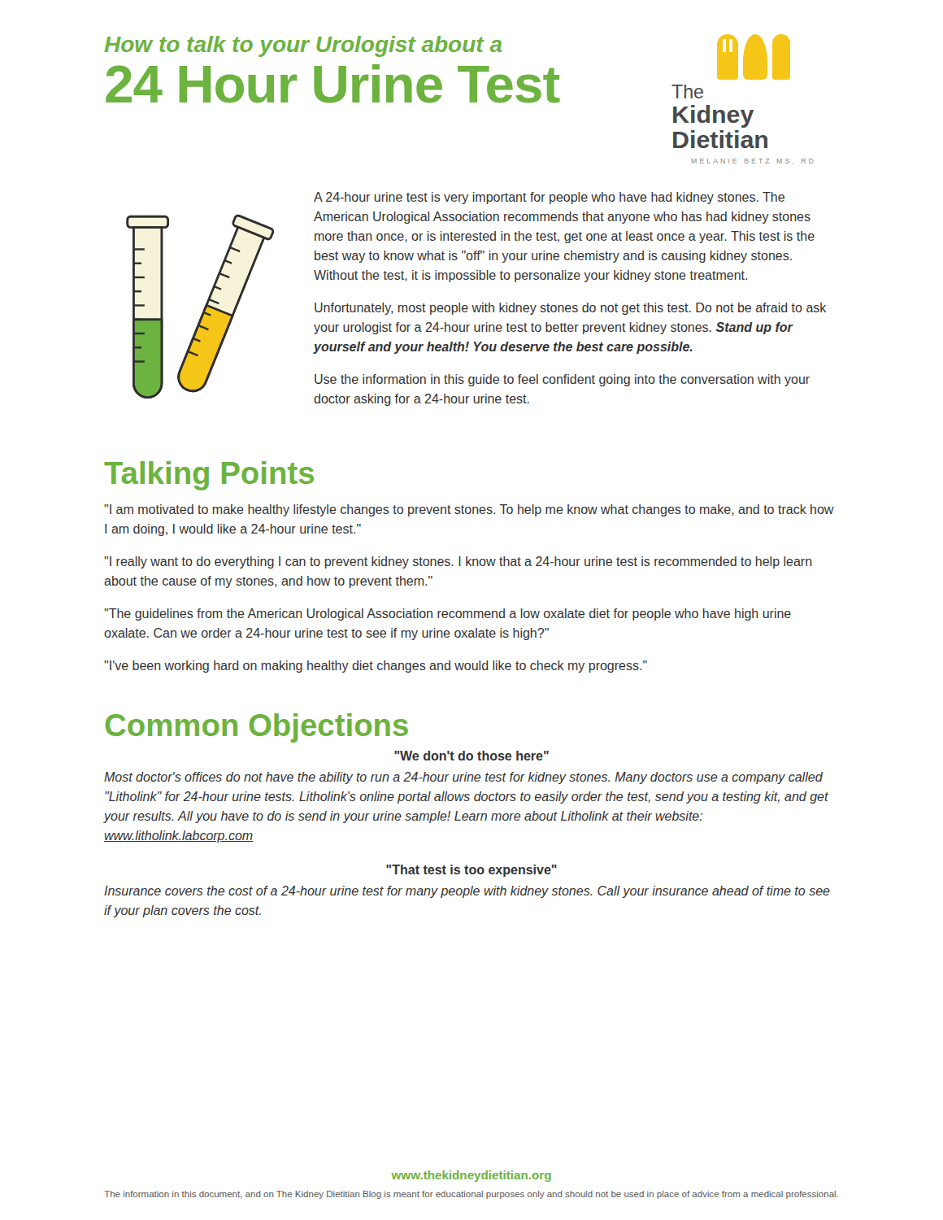How to talk to your Urologist about a
24 Hour Urine Test
The Kidney Dietitian
MELANIE BETZ MS, RD
A 24-hour urine test is very important for people who have had kidney stones. The American Urological Association recommends that anyone who has had kidney stones more than once, or is interested in the test, get one at least once a year. This test is the best way to know what is "off" in your urine chemistry and is causing kidney stones. Without the test, it is impossible to personalize your kidney stone treatment.
Unfortunately, most people with kidney stones do not get this test. Do not be afraid to ask your urologist for a 24-hour urine test to better prevent kidney stones. Stand up for yourself and your health! You deserve the best care possible.
Use the information in this guide to feel confident going into the conversation with your doctor asking for a 24-hour urine test.
Talking Points
"I am motivated to make healthy lifestyle changes to prevent stones. To help me know what changes to make, and to track how I am doing, I would like a 24-hour urine test."
"I really want to do everything I can to prevent kidney stones. I know that a 24-hour urine test is recommended to help learn about the cause of my stones, and how to prevent them."
"The guidelines from the American Urological Association recommend a low oxalate diet for people who have high urine oxalate. Can we order a 24-hour urine test to see if my urine oxalate is high?"
"I've been working hard on making healthy diet changes and would like to check my progress."
Common Objections
"We don't do those here"
Most doctor's offices do not have the ability to run a 24-hour urine test for kidney stones. Many doctors use a company called "Litholink" for 24-hour urine tests. Litholink's online portal allows doctors to easily order the test, send you a testing kit, and get your results. All you have to do is send in your urine sample! Learn more about Litholink at their website: www.litholink.labcorp.com
"That test is too expensive"
Insurance covers the cost of a 24-hour urine test for many people with kidney stones. Call your insurance ahead of time to see if your plan covers the cost.
www.thekidneydietitian.org
The information in this document, and on The Kidney Dietitian Blog is meant for educational purposes only and should not be used in place of advice from a medical professional.